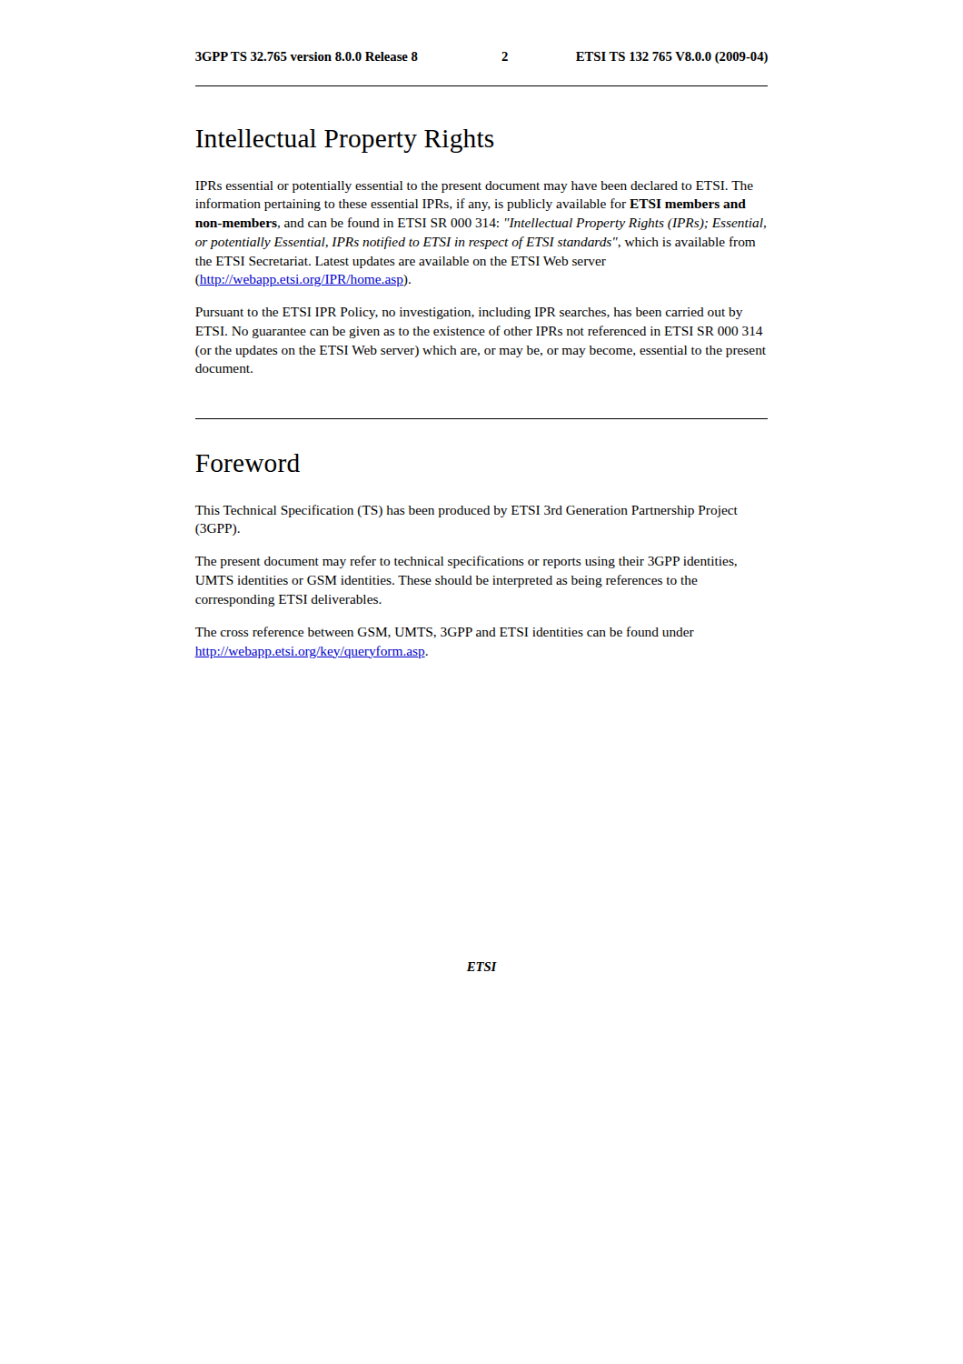3GPP TS 32.765 version 8.0.0 Release 8
2
ETSI TS 132 765 V8.0.0 (2009-04)
Intellectual Property Rights
IPRs essential or potentially essential to the present document may have been declared to ETSI. The information pertaining to these essential IPRs, if any, is publicly available for ETSI members and non-members, and can be found in ETSI SR 000 314: "Intellectual Property Rights (IPRs); Essential, or potentially Essential, IPRs notified to ETSI in respect of ETSI standards", which is available from the ETSI Secretariat. Latest updates are available on the ETSI Web server (http://webapp.etsi.org/IPR/home.asp).
Pursuant to the ETSI IPR Policy, no investigation, including IPR searches, has been carried out by ETSI. No guarantee can be given as to the existence of other IPRs not referenced in ETSI SR 000 314 (or the updates on the ETSI Web server) which are, or may be, or may become, essential to the present document.
Foreword
This Technical Specification (TS) has been produced by ETSI 3rd Generation Partnership Project (3GPP).
The present document may refer to technical specifications or reports using their 3GPP identities, UMTS identities or GSM identities. These should be interpreted as being references to the corresponding ETSI deliverables.
The cross reference between GSM, UMTS, 3GPP and ETSI identities can be found under http://webapp.etsi.org/key/queryform.asp.
ETSI